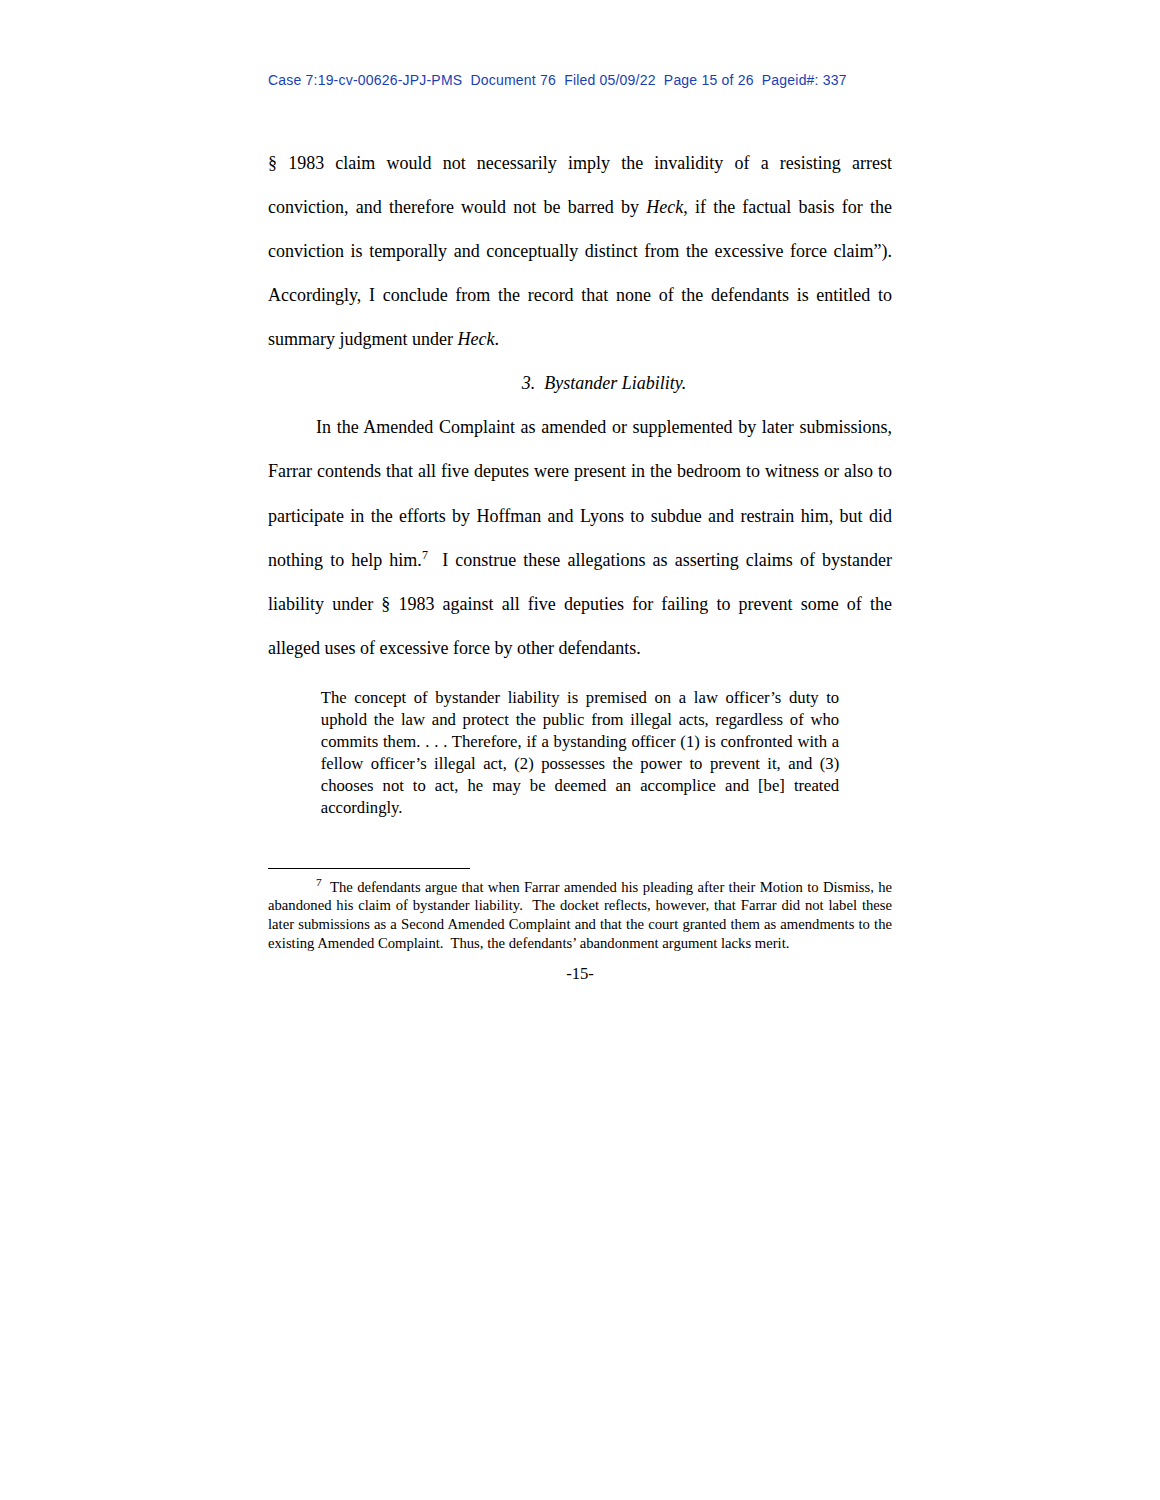Case 7:19-cv-00626-JPJ-PMS Document 76 Filed 05/09/22 Page 15 of 26 Pageid#: 337
§ 1983 claim would not necessarily imply the invalidity of a resisting arrest conviction, and therefore would not be barred by Heck, if the factual basis for the conviction is temporally and conceptually distinct from the excessive force claim”). Accordingly, I conclude from the record that none of the defendants is entitled to summary judgment under Heck.
3. Bystander Liability.
In the Amended Complaint as amended or supplemented by later submissions, Farrar contends that all five deputes were present in the bedroom to witness or also to participate in the efforts by Hoffman and Lyons to subdue and restrain him, but did nothing to help him.7 I construe these allegations as asserting claims of bystander liability under § 1983 against all five deputies for failing to prevent some of the alleged uses of excessive force by other defendants.
The concept of bystander liability is premised on a law officer’s duty to uphold the law and protect the public from illegal acts, regardless of who commits them. . . . Therefore, if a bystanding officer (1) is confronted with a fellow officer’s illegal act, (2) possesses the power to prevent it, and (3) chooses not to act, he may be deemed an accomplice and [be] treated accordingly.
7 The defendants argue that when Farrar amended his pleading after their Motion to Dismiss, he abandoned his claim of bystander liability. The docket reflects, however, that Farrar did not label these later submissions as a Second Amended Complaint and that the court granted them as amendments to the existing Amended Complaint. Thus, the defendants’ abandonment argument lacks merit.
-15-